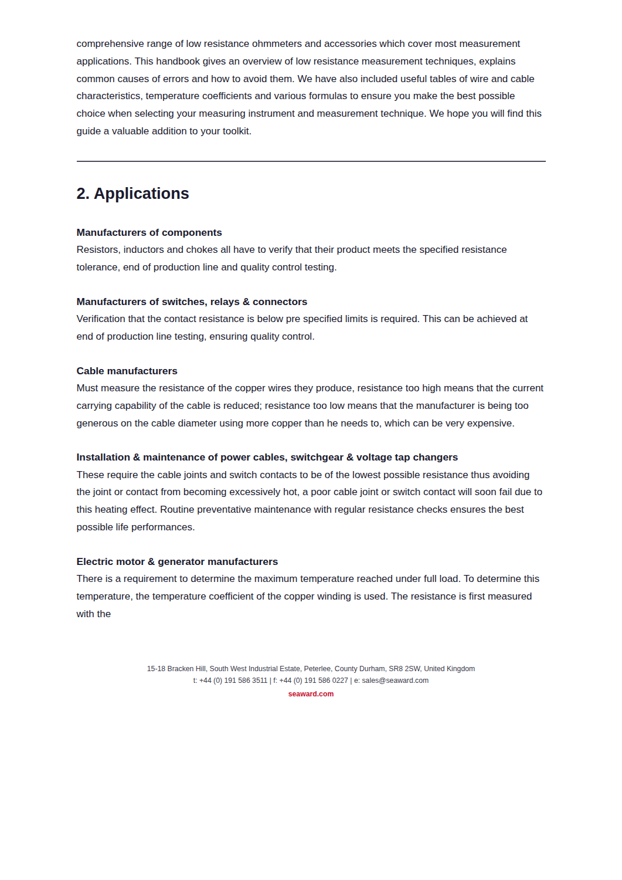comprehensive range of low resistance ohmmeters and accessories which cover most measurement applications. This handbook gives an overview of low resistance measurement techniques, explains common causes of errors and how to avoid them. We have also included useful tables of wire and cable characteristics, temperature coefficients and various formulas to ensure you make the best possible choice when selecting your measuring instrument and measurement technique. We hope you will find this guide a valuable addition to your toolkit.
2. Applications
Manufacturers of components
Resistors, inductors and chokes all have to verify that their product meets the specified resistance tolerance, end of production line and quality control testing.
Manufacturers of switches, relays & connectors
Verification that the contact resistance is below pre specified limits is required. This can be achieved at end of production line testing, ensuring quality control.
Cable manufacturers
Must measure the resistance of the copper wires they produce, resistance too high means that the current carrying capability of the cable is reduced; resistance too low means that the manufacturer is being too generous on the cable diameter using more copper than he needs to, which can be very expensive.
Installation & maintenance of power cables, switchgear & voltage tap changers
These require the cable joints and switch contacts to be of the lowest possible resistance thus avoiding the joint or contact from becoming excessively hot, a poor cable joint or switch contact will soon fail due to this heating effect. Routine preventative maintenance with regular resistance checks ensures the best possible life performances.
Electric motor & generator manufacturers
There is a requirement to determine the maximum temperature reached under full load. To determine this temperature, the temperature coefficient of the copper winding is used. The resistance is first measured with the
15-18 Bracken Hill, South West Industrial Estate, Peterlee, County Durham, SR8 2SW, United Kingdom
t: +44 (0) 191 586 3511 | f: +44 (0) 191 586 0227 | e: sales@seaward.com
seaward.com